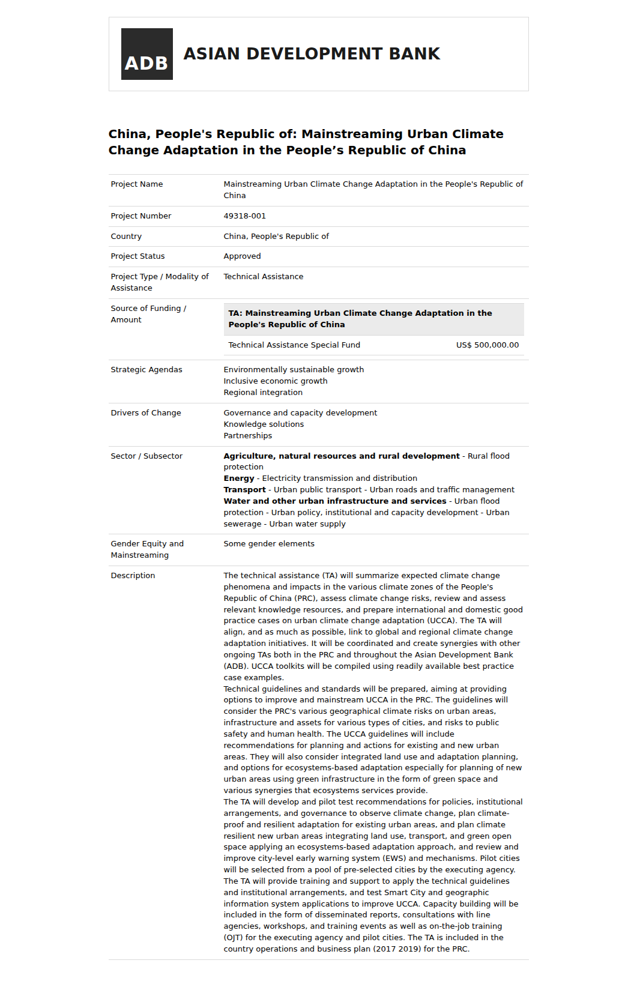ADB
ASIAN DEVELOPMENT BANK
China, People's Republic of: Mainstreaming Urban Climate Change Adaptation in the People’s Republic of China
| Project Name | Mainstreaming Urban Climate Change Adaptation in the People's Republic of China |
| Project Number | 49318-001 |
| Country | China, People's Republic of |
| Project Status | Approved |
| Project Type / Modality of Assistance | Technical Assistance |
| Source of Funding / Amount | / TA: Mainstreaming Urban Climate Change Adaptation in the People's Republic of China / / Technical Assistance Special Fund / US$ 500,000.00 / |
| Strategic Agendas | Environmentally sustainable growth Inclusive economic growth Regional integration |
| Drivers of Change | Governance and capacity development Knowledge solutions Partnerships |
| Sector / Subsector | Agriculture, natural resources and rural development - Rural flood protection Energy - Electricity transmission and distribution Transport - Urban public transport - Urban roads and traffic management Water and other urban infrastructure and services - Urban flood protection - Urban policy, institutional and capacity development - Urban sewerage - Urban water supply |
| Gender Equity and Mainstreaming | Some gender elements |
| Description | The technical assistance (TA) will summarize expected climate change phenomena and impacts in the various climate zones of the People's Republic of China (PRC), assess climate change risks, review and assess relevant knowledge resources, and prepare international and domestic good practice cases on urban climate change adaptation (UCCA). The TA will align, and as much as possible, link to global and regional climate change adaptation initiatives. It will be coordinated and create synergies with other ongoing TAs both in the PRC and throughout the Asian Development Bank (ADB). UCCA toolkits will be compiled using readily available best practice case examples. Technical guidelines and standards will be prepared, aiming at providing options to improve and mainstream UCCA in the PRC. The guidelines will consider the PRC's various geographical climate risks on urban areas, infrastructure and assets for various types of cities, and risks to public safety and human health. The UCCA guidelines will include recommendations for planning and actions for existing and new urban areas. They will also consider integrated land use and adaptation planning, and options for ecosystems-based adaptation especially for planning of new urban areas using green infrastructure in the form of green space and various synergies that ecosystems services provide. The TA will develop and pilot test recommendations for policies, institutional arrangements, and governance to observe climate change, plan climate-proof and resilient adaptation for existing urban areas, and plan climate resilient new urban areas integrating land use, transport, and green open space applying an ecosystems-based adaptation approach, and review and improve city-level early warning system (EWS) and mechanisms. Pilot cities will be selected from a pool of pre-selected cities by the executing agency. The TA will provide training and support to apply the technical guidelines and institutional arrangements, and test Smart City and geographic information system applications to improve UCCA. Capacity building will be included in the form of disseminated reports, consultations with line agencies, workshops, and training events as well as on-the-job training (OJT) for the executing agency and pilot cities. The TA is included in the country operations and business plan (2017 2019) for the PRC. |